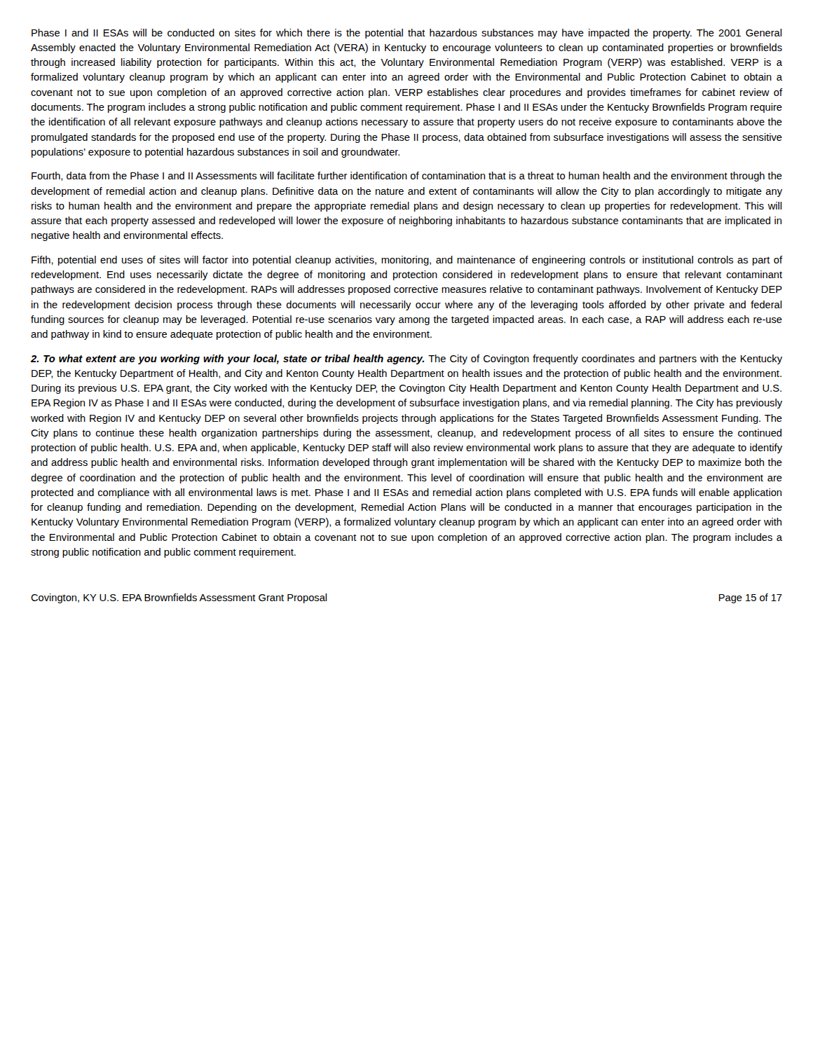Phase I and II ESAs will be conducted on sites for which there is the potential that hazardous substances may have impacted the property. The 2001 General Assembly enacted the Voluntary Environmental Remediation Act (VERA) in Kentucky to encourage volunteers to clean up contaminated properties or brownfields through increased liability protection for participants. Within this act, the Voluntary Environmental Remediation Program (VERP) was established. VERP is a formalized voluntary cleanup program by which an applicant can enter into an agreed order with the Environmental and Public Protection Cabinet to obtain a covenant not to sue upon completion of an approved corrective action plan. VERP establishes clear procedures and provides timeframes for cabinet review of documents. The program includes a strong public notification and public comment requirement. Phase I and II ESAs under the Kentucky Brownfields Program require the identification of all relevant exposure pathways and cleanup actions necessary to assure that property users do not receive exposure to contaminants above the promulgated standards for the proposed end use of the property. During the Phase II process, data obtained from subsurface investigations will assess the sensitive populations’ exposure to potential hazardous substances in soil and groundwater.
Fourth, data from the Phase I and II Assessments will facilitate further identification of contamination that is a threat to human health and the environment through the development of remedial action and cleanup plans. Definitive data on the nature and extent of contaminants will allow the City to plan accordingly to mitigate any risks to human health and the environment and prepare the appropriate remedial plans and design necessary to clean up properties for redevelopment. This will assure that each property assessed and redeveloped will lower the exposure of neighboring inhabitants to hazardous substance contaminants that are implicated in negative health and environmental effects.
Fifth, potential end uses of sites will factor into potential cleanup activities, monitoring, and maintenance of engineering controls or institutional controls as part of redevelopment. End uses necessarily dictate the degree of monitoring and protection considered in redevelopment plans to ensure that relevant contaminant pathways are considered in the redevelopment. RAPs will addresses proposed corrective measures relative to contaminant pathways. Involvement of Kentucky DEP in the redevelopment decision process through these documents will necessarily occur where any of the leveraging tools afforded by other private and federal funding sources for cleanup may be leveraged. Potential re-use scenarios vary among the targeted impacted areas. In each case, a RAP will address each re-use and pathway in kind to ensure adequate protection of public health and the environment.
2. To what extent are you working with your local, state or tribal health agency. The City of Covington frequently coordinates and partners with the Kentucky DEP, the Kentucky Department of Health, and City and Kenton County Health Department on health issues and the protection of public health and the environment. During its previous U.S. EPA grant, the City worked with the Kentucky DEP, the Covington City Health Department and Kenton County Health Department and U.S. EPA Region IV as Phase I and II ESAs were conducted, during the development of subsurface investigation plans, and via remedial planning. The City has previously worked with Region IV and Kentucky DEP on several other brownfields projects through applications for the States Targeted Brownfields Assessment Funding. The City plans to continue these health organization partnerships during the assessment, cleanup, and redevelopment process of all sites to ensure the continued protection of public health. U.S. EPA and, when applicable, Kentucky DEP staff will also review environmental work plans to assure that they are adequate to identify and address public health and environmental risks. Information developed through grant implementation will be shared with the Kentucky DEP to maximize both the degree of coordination and the protection of public health and the environment. This level of coordination will ensure that public health and the environment are protected and compliance with all environmental laws is met. Phase I and II ESAs and remedial action plans completed with U.S. EPA funds will enable application for cleanup funding and remediation. Depending on the development, Remedial Action Plans will be conducted in a manner that encourages participation in the Kentucky Voluntary Environmental Remediation Program (VERP), a formalized voluntary cleanup program by which an applicant can enter into an agreed order with the Environmental and Public Protection Cabinet to obtain a covenant not to sue upon completion of an approved corrective action plan. The program includes a strong public notification and public comment requirement.
Covington, KY U.S. EPA Brownfields Assessment Grant Proposal Page 15 of 17